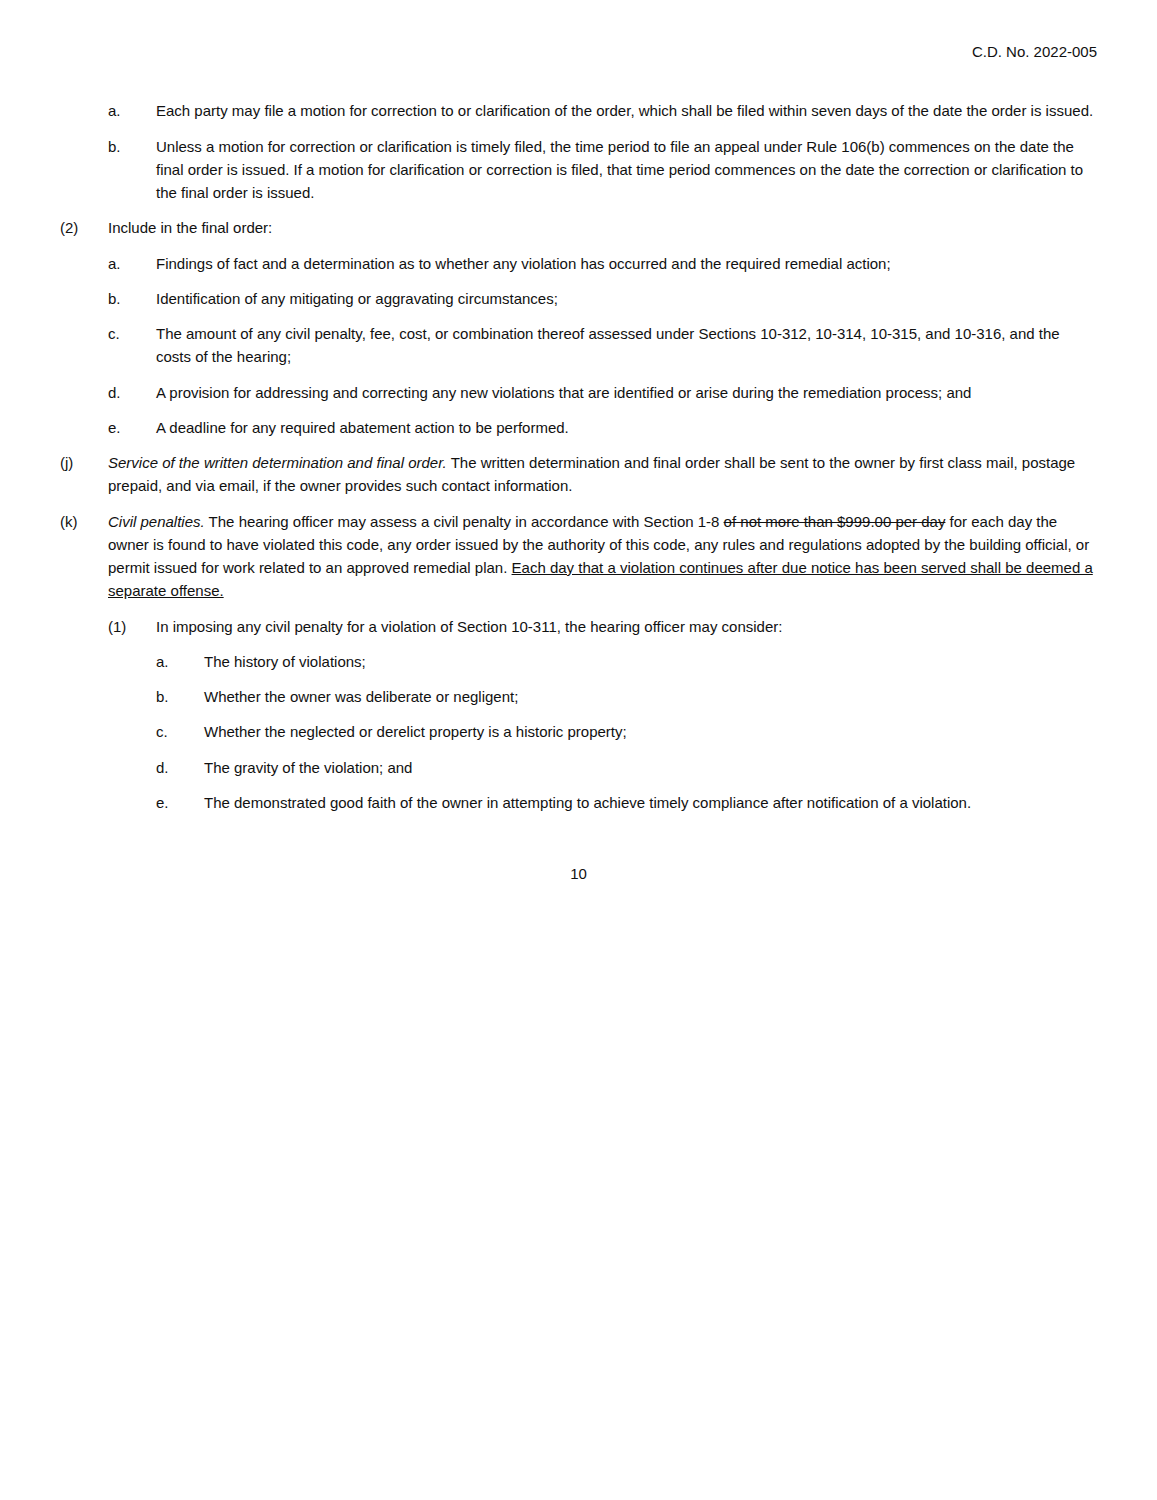C.D. No. 2022-005
a. Each party may file a motion for correction to or clarification of the order, which shall be filed within seven days of the date the order is issued.
b. Unless a motion for correction or clarification is timely filed, the time period to file an appeal under Rule 106(b) commences on the date the final order is issued. If a motion for clarification or correction is filed, that time period commences on the date the correction or clarification to the final order is issued.
(2) Include in the final order:
a. Findings of fact and a determination as to whether any violation has occurred and the required remedial action;
b. Identification of any mitigating or aggravating circumstances;
c. The amount of any civil penalty, fee, cost, or combination thereof assessed under Sections 10-312, 10-314, 10-315, and 10-316, and the costs of the hearing;
d. A provision for addressing and correcting any new violations that are identified or arise during the remediation process; and
e. A deadline for any required abatement action to be performed.
(j) Service of the written determination and final order. The written determination and final order shall be sent to the owner by first class mail, postage prepaid, and via email, if the owner provides such contact information.
(k) Civil penalties. The hearing officer may assess a civil penalty in accordance with Section 1-8 of not more than $999.00 per day for each day the owner is found to have violated this code, any order issued by the authority of this code, any rules and regulations adopted by the building official, or permit issued for work related to an approved remedial plan. Each day that a violation continues after due notice has been served shall be deemed a separate offense.
(1) In imposing any civil penalty for a violation of Section 10-311, the hearing officer may consider:
a. The history of violations;
b. Whether the owner was deliberate or negligent;
c. Whether the neglected or derelict property is a historic property;
d. The gravity of the violation; and
e. The demonstrated good faith of the owner in attempting to achieve timely compliance after notification of a violation.
10